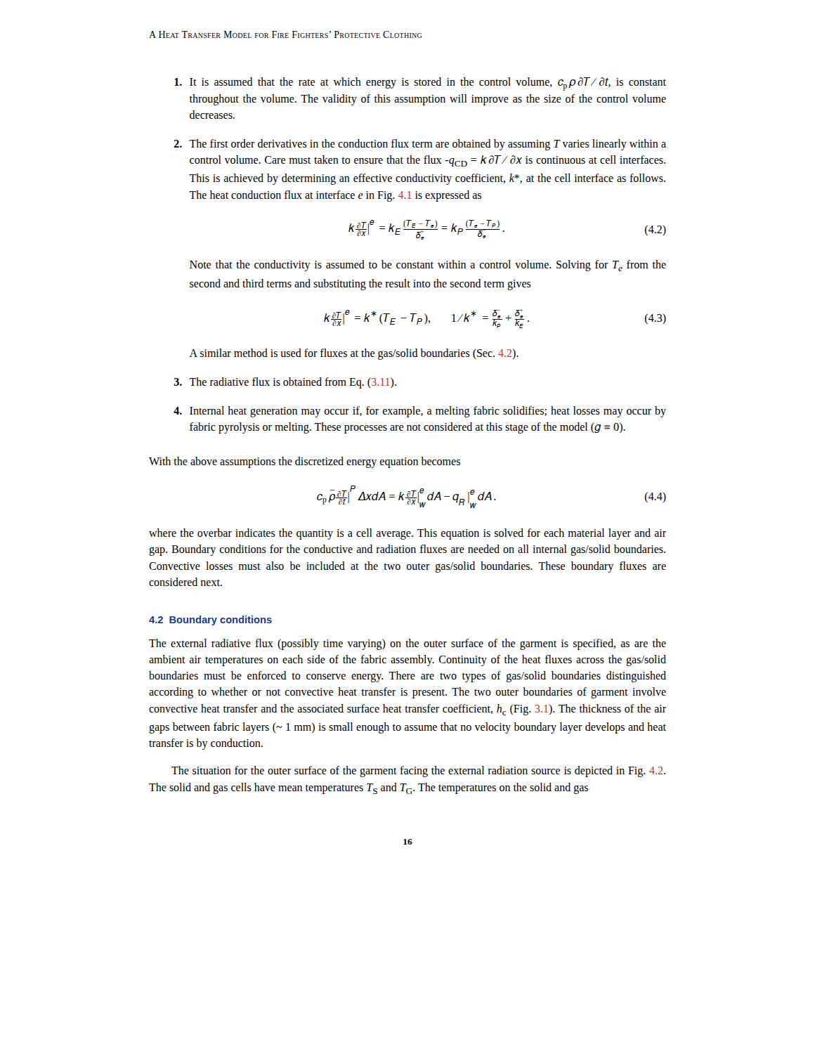A Heat Transfer Model for Fire Fighters’ Protective Clothing
It is assumed that the rate at which energy is stored in the control volume, cpρ∂T∕∂t, is constant throughout the volume. The validity of this assumption will improve as the size of the control volume decreases.
The first order derivatives in the conduction flux term are obtained by assuming T varies linearly within a control volume. Care must taken to ensure that the flux -qCD = k∂T∕∂x is continuous at cell interfaces. This is achieved by determining an effective conductivity coefficient, k*, at the cell interface as follows. The heat conduction flux at interface e in Fig. 4.1 is expressed as
k ∂T∂x | e = kE (TE−Te) δe+ = kP (Te−TP) δe− .
(4.2)
Note that the conductivity is assumed to be constant within a control volume. Solving for Te from the second and third terms and substituting the result into the second term gives
k ∂T∂x | e = k∗ (TE−TP) , 1∕k∗ = δe−kP + δe+kE .
(4.3)
A similar method is used for fluxes at the gas/solid boundaries (Sec. 4.2).
The radiative flux is obtained from Eq. (3.11).
Internal heat generation may occur if, for example, a melting fabric solidifies; heat losses may occur by fabric pyrolysis or melting. These processes are not considered at this stage of the model (g≡0).
With the above assumptions the discretized energy equation becomes
cpρ∂T∂t ‾ | P ΔxdA = k∂T∂x| w e dA − qR| w e dA .
(4.4)
where the overbar indicates the quantity is a cell average. This equation is solved for each material layer and air gap. Boundary conditions for the conductive and radiation fluxes are needed on all internal gas/solid boundaries. Convective losses must also be included at the two outer gas/solid boundaries. These boundary fluxes are considered next.
4.2 Boundary conditions
The external radiative flux (possibly time varying) on the outer surface of the garment is specified, as are the ambient air temperatures on each side of the fabric assembly. Continuity of the heat fluxes across the gas/solid boundaries must be enforced to conserve energy. There are two types of gas/solid boundaries distinguished according to whether or not convective heat transfer is present. The two outer boundaries of garment involve convective heat transfer and the associated surface heat transfer coefficient, hc (Fig. 3.1). The thickness of the air gaps between fabric layers (~ 1 mm) is small enough to assume that no velocity boundary layer develops and heat transfer is by conduction.
The situation for the outer surface of the garment facing the external radiation source is depicted in Fig. 4.2. The solid and gas cells have mean temperatures TS and TG. The temperatures on the solid and gas
16